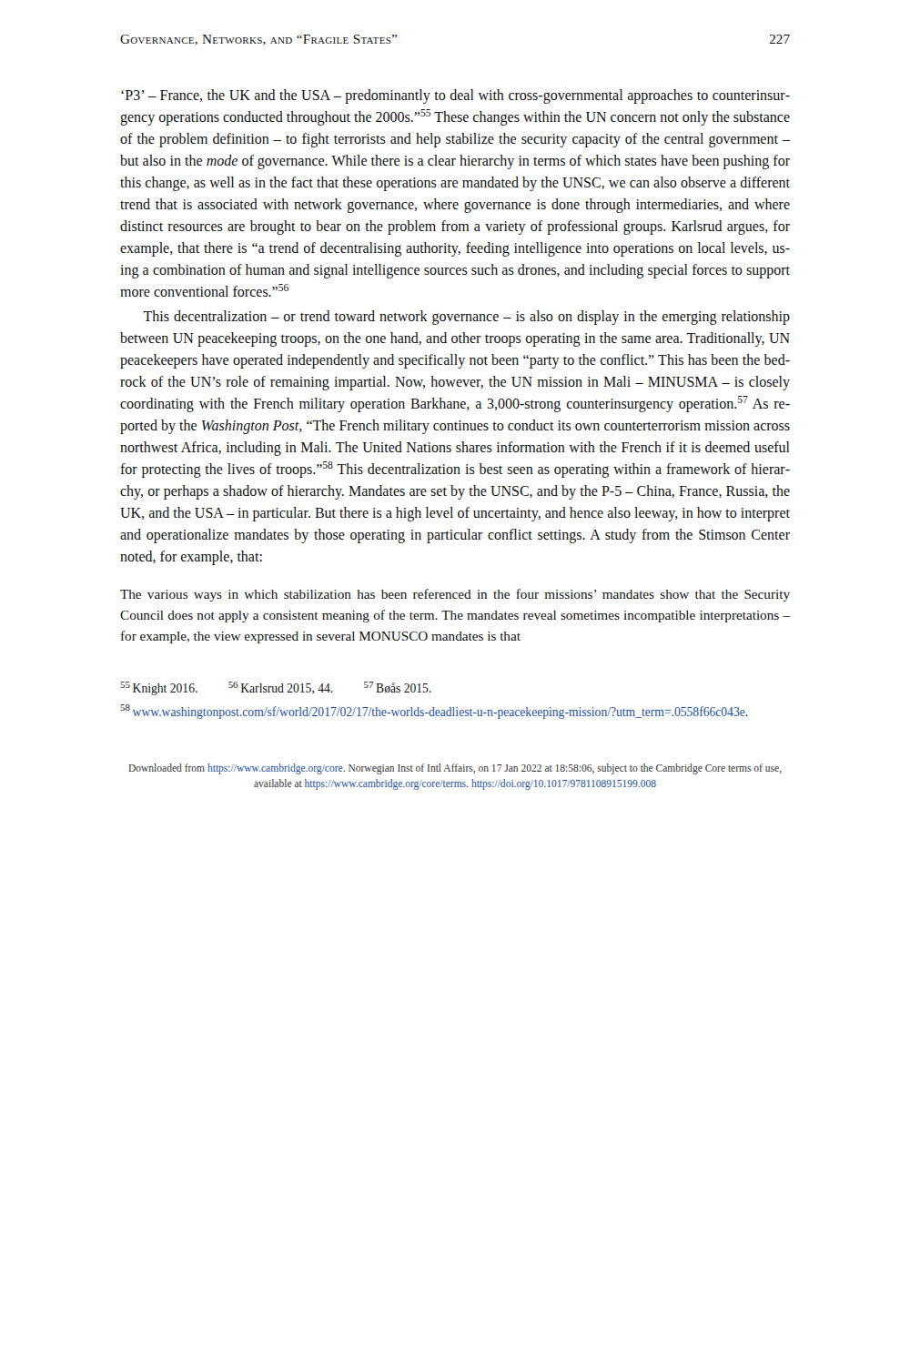Governance, Networks, and “Fragile States” 227
‘P3’ – France, the UK and the USA – predominantly to deal with cross-governmental approaches to counterinsurgency operations conducted throughout the 2000s.”55 These changes within the UN concern not only the substance of the problem definition – to fight terrorists and help stabilize the security capacity of the central government – but also in the mode of governance. While there is a clear hierarchy in terms of which states have been pushing for this change, as well as in the fact that these operations are mandated by the UNSC, we can also observe a different trend that is associated with network governance, where governance is done through intermediaries, and where distinct resources are brought to bear on the problem from a variety of professional groups. Karlsrud argues, for example, that there is “a trend of decentralising authority, feeding intelligence into operations on local levels, using a combination of human and signal intelligence sources such as drones, and including special forces to support more conventional forces.”56
This decentralization – or trend toward network governance – is also on display in the emerging relationship between UN peacekeeping troops, on the one hand, and other troops operating in the same area. Traditionally, UN peacekeepers have operated independently and specifically not been “party to the conflict.” This has been the bedrock of the UN’s role of remaining impartial. Now, however, the UN mission in Mali – MINUSMA – is closely coordinating with the French military operation Barkhane, a 3,000-strong counterinsurgency operation.57 As reported by the Washington Post, “The French military continues to conduct its own counterterrorism mission across northwest Africa, including in Mali. The United Nations shares information with the French if it is deemed useful for protecting the lives of troops.”58 This decentralization is best seen as operating within a framework of hierarchy, or perhaps a shadow of hierarchy. Mandates are set by the UNSC, and by the P-5 – China, France, Russia, the UK, and the USA – in particular. But there is a high level of uncertainty, and hence also leeway, in how to interpret and operationalize mandates by those operating in particular conflict settings. A study from the Stimson Center noted, for example, that:
The various ways in which stabilization has been referenced in the four missions’ mandates show that the Security Council does not apply a consistent meaning of the term. The mandates reveal sometimes incompatible interpretations – for example, the view expressed in several MONUSCO mandates is that
55 Knight 2016.
56 Karlsrud 2015, 44.
57 Bøås 2015.
58 www.washingtonpost.com/sf/world/2017/02/17/the-worlds-deadliest-u-n-peacekeeping-mission/?utm_term=.0558f66c043e.
Downloaded from https://www.cambridge.org/core. Norwegian Inst of Intl Affairs, on 17 Jan 2022 at 18:58:06, subject to the Cambridge Core terms of use, available at https://www.cambridge.org/core/terms. https://doi.org/10.1017/9781108915199.008